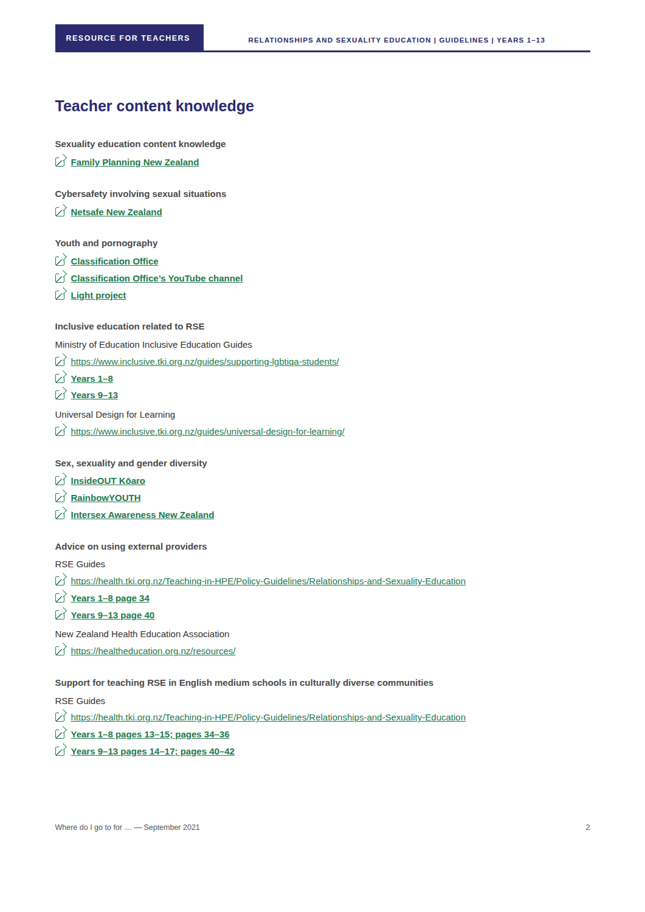RESOURCE FOR TEACHERS
RELATIONSHIPS AND SEXUALITY EDUCATION | GUIDELINES | YEARS 1–13
Teacher content knowledge
Sexuality education content knowledge
Family Planning New Zealand
Cybersafety involving sexual situations
Netsafe New Zealand
Youth and pornography
Classification Office
Classification Office’s YouTube channel
Light project
Inclusive education related to RSE
Ministry of Education Inclusive Education Guides
https://www.inclusive.tki.org.nz/guides/supporting-lgbtiqa-students/
Years 1–8
Years 9–13
Universal Design for Learning
https://www.inclusive.tki.org.nz/guides/universal-design-for-learning/
Sex, sexuality and gender diversity
InsideOUT Kōaro
RainbowYOUTH
Intersex Awareness New Zealand
Advice on using external providers
RSE Guides
https://health.tki.org.nz/Teaching-in-HPE/Policy-Guidelines/Relationships-and-Sexuality-Education
Years 1–8 page 34
Years 9–13 page 40
New Zealand Health Education Association
https://healtheducation.org.nz/resources/
Support for teaching RSE in English medium schools in culturally diverse communities
RSE Guides
https://health.tki.org.nz/Teaching-in-HPE/Policy-Guidelines/Relationships-and-Sexuality-Education
Years 1–8 pages 13–15; pages 34–36
Years 9–13 pages 14–17; pages 40–42
Where do I go to for … — September 2021 2